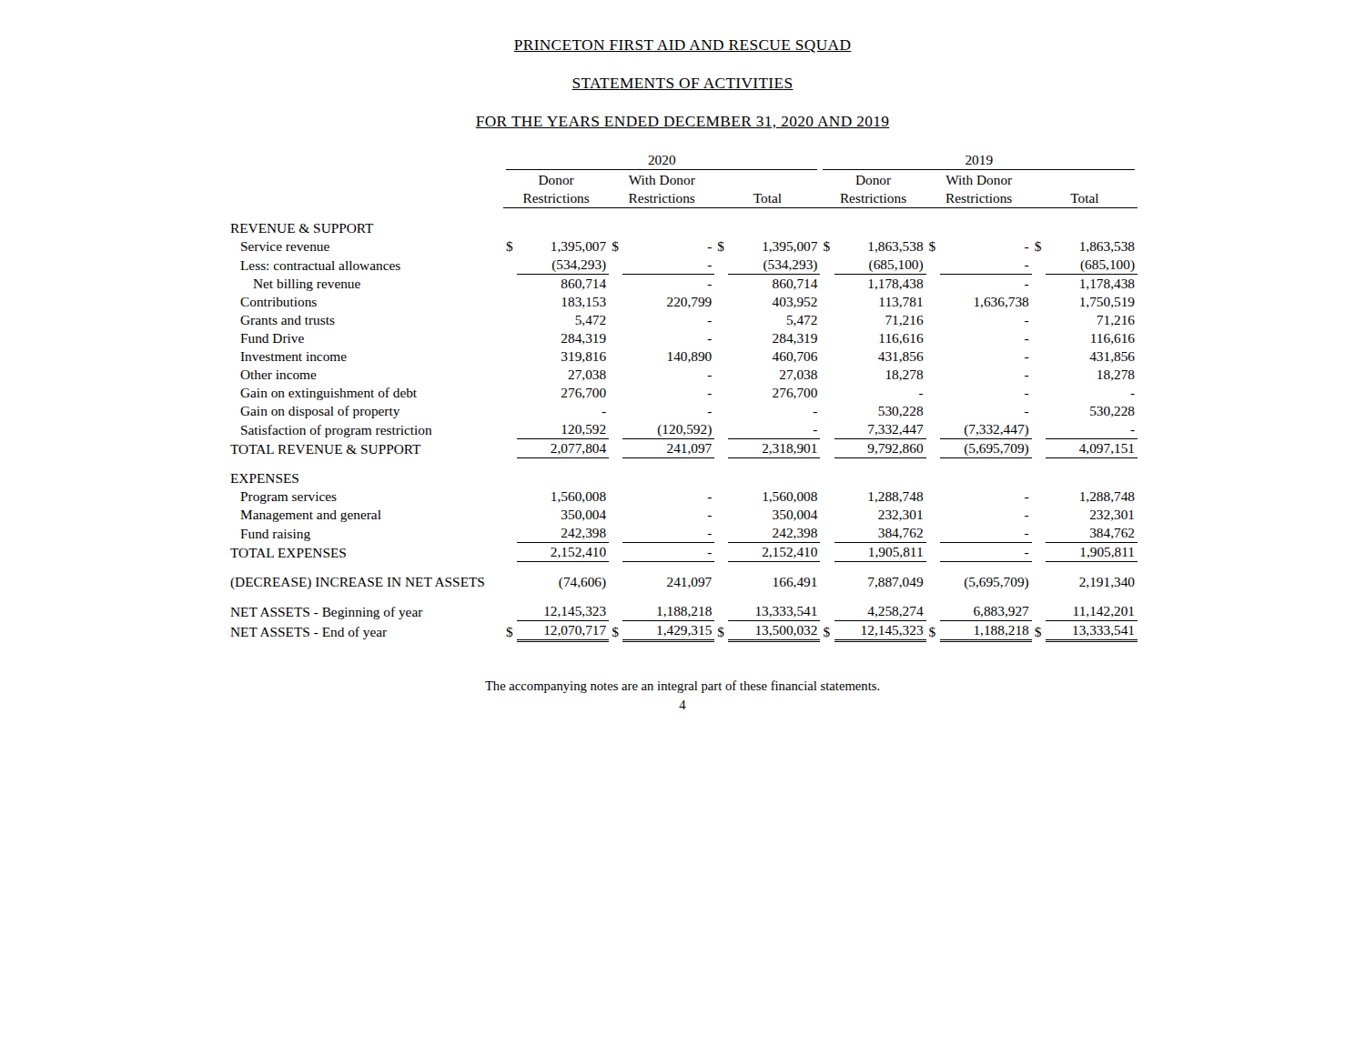PRINCETON FIRST AID AND RESCUE SQUAD
STATEMENTS OF ACTIVITIES
FOR THE YEARS ENDED DECEMBER 31, 2020 AND 2019
| | 2020 | 2019 |
| | Donor | With Donor | | Donor | With Donor | |
| | Restrictions | Restrictions | Total | Restrictions | Restrictions | Total |
| REVENUE & SUPPORT | |
| Service revenue | $ | 1,395,007 | $ | - | $ | 1,395,007 | $ | 1,863,538 | $ | - | $ | 1,863,538 |
| Less: contractual allowances | | (534,293) | | - | | (534,293) | | (685,100) | | - | | (685,100) |
| Net billing revenue | | 860,714 | | - | | 860,714 | | 1,178,438 | | - | | 1,178,438 |
| Contributions | | 183,153 | | 220,799 | | 403,952 | | 113,781 | | 1,636,738 | | 1,750,519 |
| Grants and trusts | | 5,472 | | - | | 5,472 | | 71,216 | | - | | 71,216 |
| Fund Drive | | 284,319 | | - | | 284,319 | | 116,616 | | - | | 116,616 |
| Investment income | | 319,816 | | 140,890 | | 460,706 | | 431,856 | | - | | 431,856 |
| Other income | | 27,038 | | - | | 27,038 | | 18,278 | | - | | 18,278 |
| Gain on extinguishment of debt | | 276,700 | | - | | 276,700 | | - | | - | | - |
| Gain on disposal of property | | - | | - | | - | | 530,228 | | - | | 530,228 |
| Satisfaction of program restriction | | 120,592 | | (120,592) | | - | | 7,332,447 | | (7,332,447) | | - |
| TOTAL REVENUE & SUPPORT | | 2,077,804 | | 241,097 | | 2,318,901 | | 9,792,860 | | (5,695,709) | | 4,097,151 |
| EXPENSES | |
| Program services | | 1,560,008 | | - | | 1,560,008 | | 1,288,748 | | - | | 1,288,748 |
| Management and general | | 350,004 | | - | | 350,004 | | 232,301 | | - | | 232,301 |
| Fund raising | | 242,398 | | - | | 242,398 | | 384,762 | | - | | 384,762 |
| TOTAL EXPENSES | | 2,152,410 | | - | | 2,152,410 | | 1,905,811 | | - | | 1,905,811 |
| (DECREASE) INCREASE IN NET ASSETS | | (74,606) | | 241,097 | | 166,491 | | 7,887,049 | | (5,695,709) | | 2,191,340 |
| NET ASSETS - Beginning of year | | 12,145,323 | | 1,188,218 | | 13,333,541 | | 4,258,274 | | 6,883,927 | | 11,142,201 |
| NET ASSETS - End of year | $ | 12,070,717 | $ | 1,429,315 | $ | 13,500,032 | $ | 12,145,323 | $ | 1,188,218 | $ | 13,333,541 |
The accompanying notes are an integral part of these financial statements.
4